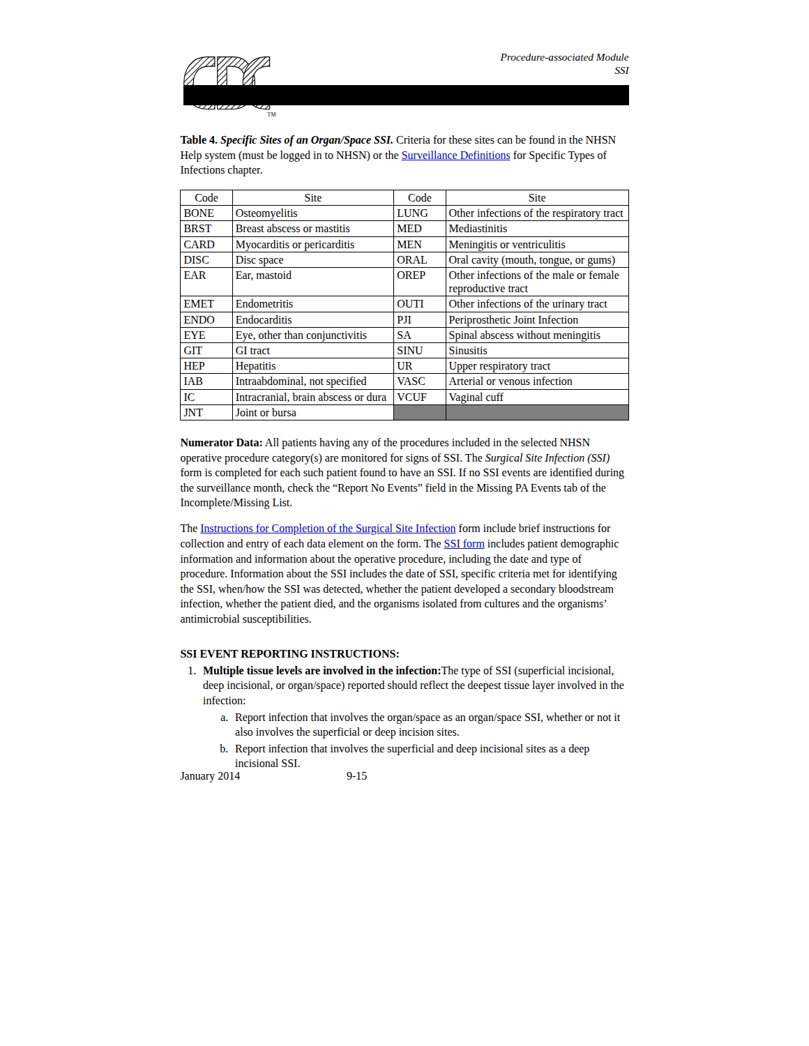Procedure-associated Module
SSI
TM
Table 4. Specific Sites of an Organ/Space SSI. Criteria for these sites can be found in the NHSN Help system (must be logged in to NHSN) or the Surveillance Definitions for Specific Types of Infections chapter.
| Code | Site | Code | Site |
| --- | --- | --- | --- |
| BONE | Osteomyelitis | LUNG | Other infections of the respiratory tract |
| BRST | Breast abscess or mastitis | MED | Mediastinitis |
| CARD | Myocarditis or pericarditis | MEN | Meningitis or ventriculitis |
| DISC | Disc space | ORAL | Oral cavity (mouth, tongue, or gums) |
| EAR | Ear, mastoid | OREP | Other infections of the male or female reproductive tract |
| EMET | Endometritis | OUTI | Other infections of the urinary tract |
| ENDO | Endocarditis | PJI | Periprosthetic Joint Infection |
| EYE | Eye, other than conjunctivitis | SA | Spinal abscess without meningitis |
| GIT | GI tract | SINU | Sinusitis |
| HEP | Hepatitis | UR | Upper respiratory tract |
| IAB | Intraabdominal, not specified | VASC | Arterial or venous infection |
| IC | Intracranial, brain abscess or dura | VCUF | Vaginal cuff |
| JNT | Joint or bursa | | |
Numerator Data: All patients having any of the procedures included in the selected NHSN operative procedure category(s) are monitored for signs of SSI. The Surgical Site Infection (SSI) form is completed for each such patient found to have an SSI. If no SSI events are identified during the surveillance month, check the “Report No Events” field in the Missing PA Events tab of the Incomplete/Missing List.
The Instructions for Completion of the Surgical Site Infection form include brief instructions for collection and entry of each data element on the form. The SSI form includes patient demographic information and information about the operative procedure, including the date and type of procedure. Information about the SSI includes the date of SSI, specific criteria met for identifying the SSI, when/how the SSI was detected, whether the patient developed a secondary bloodstream infection, whether the patient died, and the organisms isolated from cultures and the organisms’ antimicrobial susceptibilities.
SSI EVENT REPORTING INSTRUCTIONS:
Multiple tissue levels are involved in the infection: The type of SSI (superficial incisional, deep incisional, or organ/space) reported should reflect the deepest tissue layer involved in the infection:
Report infection that involves the organ/space as an organ/space SSI, whether or not it also involves the superficial or deep incision sites.
Report infection that involves the superficial and deep incisional sites as a deep incisional SSI.
January 2014 9-15